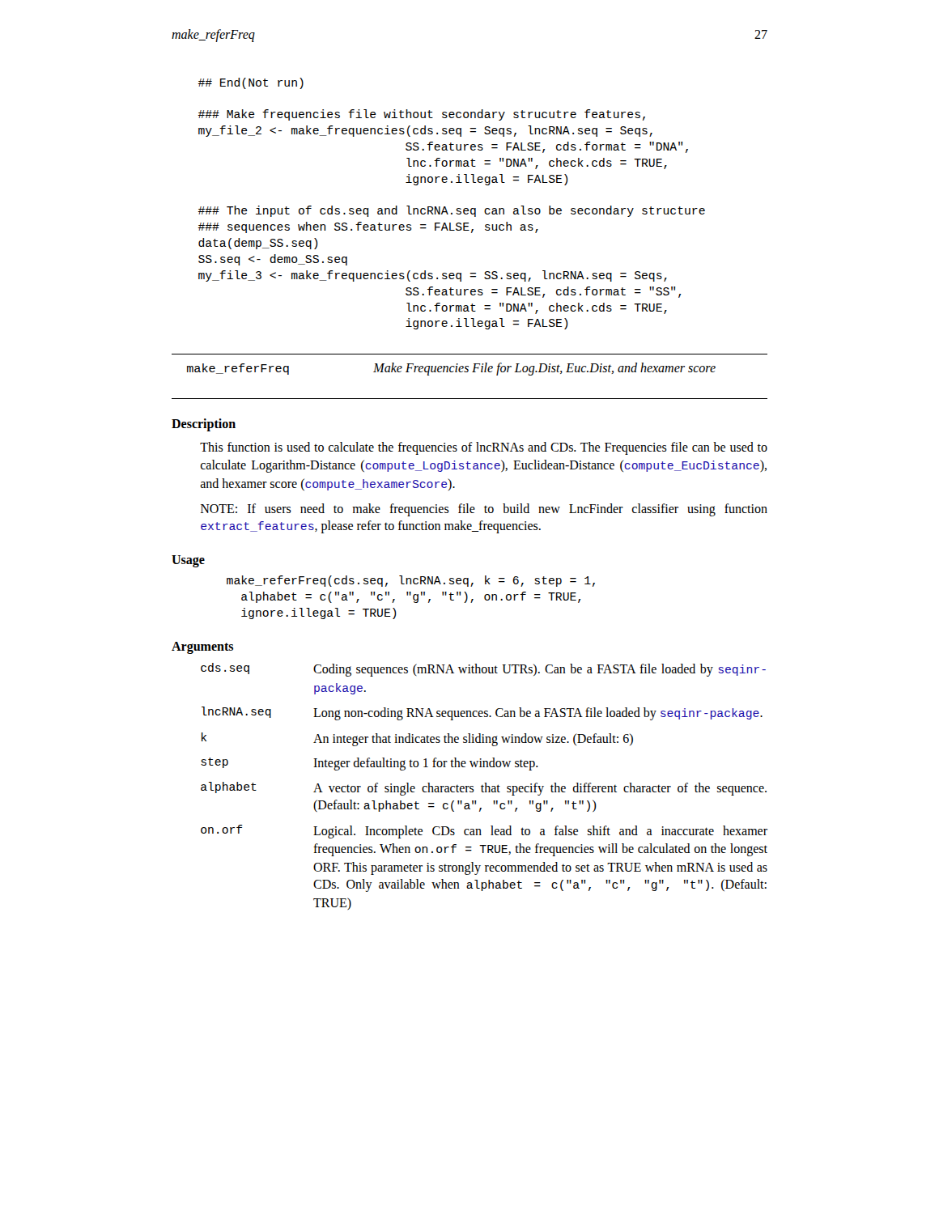make_referFreq 27
## End(Not run)

### Make frequencies file without secondary strucutre features,
my_file_2 <- make_frequencies(cds.seq = Seqs, lncRNA.seq = Seqs,
                             SS.features = FALSE, cds.format = "DNA",
                             lnc.format = "DNA", check.cds = TRUE,
                             ignore.illegal = FALSE)

### The input of cds.seq and lncRNA.seq can also be secondary structure
### sequences when SS.features = FALSE, such as,
data(demp_SS.seq)
SS.seq <- demo_SS.seq
my_file_3 <- make_frequencies(cds.seq = SS.seq, lncRNA.seq = Seqs,
                             SS.features = FALSE, cds.format = "SS",
                             lnc.format = "DNA", check.cds = TRUE,
                             ignore.illegal = FALSE)
make_referFreq Make Frequencies File for Log.Dist, Euc.Dist, and hexamer score
Description
This function is used to calculate the frequencies of lncRNAs and CDs. The Frequencies file can be used to calculate Logarithm-Distance (compute_LogDistance), Euclidean-Distance (compute_EucDistance), and hexamer score (compute_hexamerScore).
NOTE: If users need to make frequencies file to build new LncFinder classifier using function extract_features, please refer to function make_frequencies.
Usage
make_referFreq(cds.seq, lncRNA.seq, k = 6, step = 1,
  alphabet = c("a", "c", "g", "t"), on.orf = TRUE,
  ignore.illegal = TRUE)
Arguments
cds.seq
Coding sequences (mRNA without UTRs). Can be a FASTA file loaded by seqinr-package.
lncRNA.seq
Long non-coding RNA sequences. Can be a FASTA file loaded by seqinr-package.
k
An integer that indicates the sliding window size. (Default: 6)
step
Integer defaulting to 1 for the window step.
alphabet
A vector of single characters that specify the different character of the sequence. (Default: alphabet = c("a", "c", "g", "t"))
on.orf
Logical. Incomplete CDs can lead to a false shift and a inaccurate hexamer frequencies. When on.orf = TRUE, the frequencies will be calculated on the longest ORF. This parameter is strongly recommended to set as TRUE when mRNA is used as CDs. Only available when alphabet = c("a", "c", "g", "t"). (Default: TRUE)